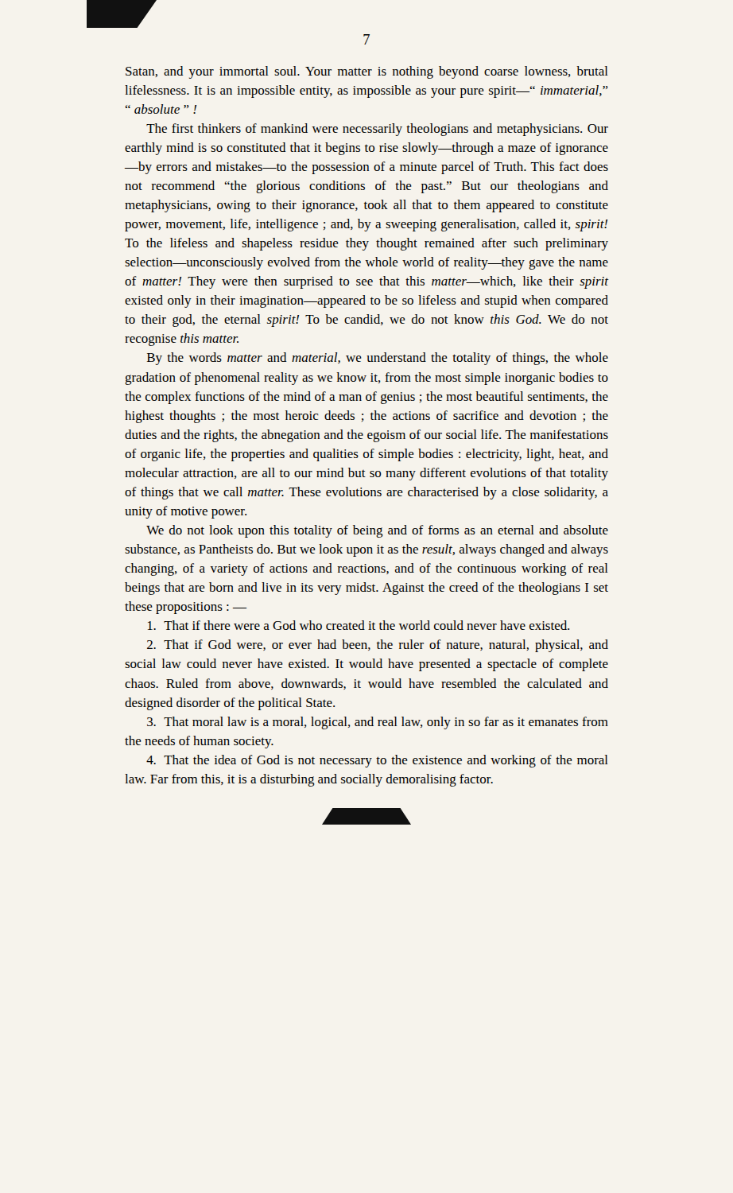7
Satan, and your immortal soul. Your matter is nothing beyond coarse lowness, brutal lifelessness. It is an impossible entity, as impossible as your pure spirit—“ immaterial,” “ absolute ” !
The first thinkers of mankind were necessarily theologians and metaphysicians. Our earthly mind is so constituted that it begins to rise slowly—through a maze of ignorance—by errors and mistakes—to the possession of a minute parcel of Truth. This fact does not recommend “the glorious conditions of the past.” But our theologians and metaphysicians, owing to their ignorance, took all that to them appeared to constitute power, movement, life, intelligence ; and, by a sweeping generalisation, called it, spirit! To the lifeless and shapeless residue they thought remained after such preliminary selection—unconsciously evolved from the whole world of reality—they gave the name of matter! They were then surprised to see that this matter—which, like their spirit existed only in their imagination—appeared to be so lifeless and stupid when compared to their god, the eternal spirit! To be candid, we do not know this God. We do not recognise this matter.
By the words matter and material, we understand the totality of things, the whole gradation of phenomenal reality as we know it, from the most simple inorganic bodies to the complex functions of the mind of a man of genius ; the most beautiful sentiments, the highest thoughts ; the most heroic deeds ; the actions of sacrifice and devotion ; the duties and the rights, the abnegation and the egoism of our social life. The manifestations of organic life, the properties and qualities of simple bodies : electricity, light, heat, and molecular attraction, are all to our mind but so many different evolutions of that totality of things that we call matter. These evolutions are characterised by a close solidarity, a unity of motive power.
We do not look upon this totality of being and of forms as an eternal and absolute substance, as Pantheists do. But we look upon it as the result, always changed and always changing, of a variety of actions and reactions, and of the continuous working of real beings that are born and live in its very midst. Against the creed of the theologians I set these propositions : —
That if there were a God who created it the world could never have existed.
That if God were, or ever had been, the ruler of nature, natural, physical, and social law could never have existed. It would have presented a spectacle of complete chaos. Ruled from above, downwards, it would have resembled the calculated and designed disorder of the political State.
That moral law is a moral, logical, and real law, only in so far as it emanates from the needs of human society.
That the idea of God is not necessary to the existence and working of the moral law. Far from this, it is a disturbing and socially demoralising factor.